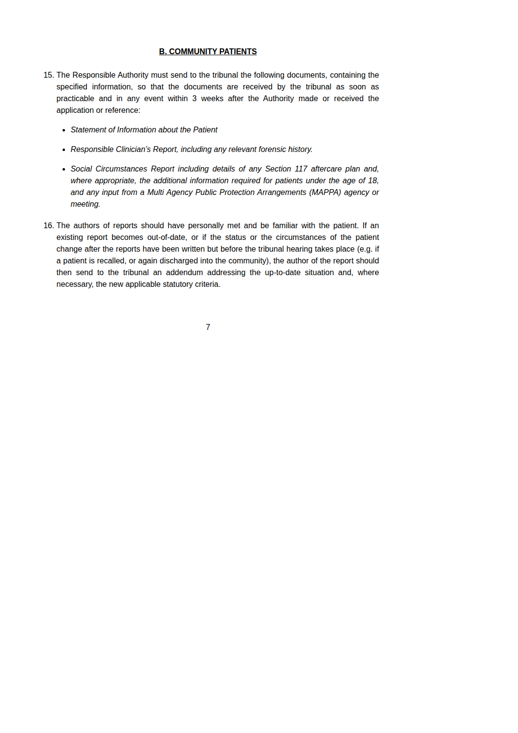B. COMMUNITY PATIENTS
The Responsible Authority must send to the tribunal the following documents, containing the specified information, so that the documents are received by the tribunal as soon as practicable and in any event within 3 weeks after the Authority made or received the application or reference:
Statement of Information about the Patient
Responsible Clinician’s Report, including any relevant forensic history.
Social Circumstances Report including details of any Section 117 aftercare plan and, where appropriate, the additional information required for patients under the age of 18, and any input from a Multi Agency Public Protection Arrangements (MAPPA) agency or meeting.
The authors of reports should have personally met and be familiar with the patient. If an existing report becomes out-of-date, or if the status or the circumstances of the patient change after the reports have been written but before the tribunal hearing takes place (e.g. if a patient is recalled, or again discharged into the community), the author of the report should then send to the tribunal an addendum addressing the up-to-date situation and, where necessary, the new applicable statutory criteria.
7